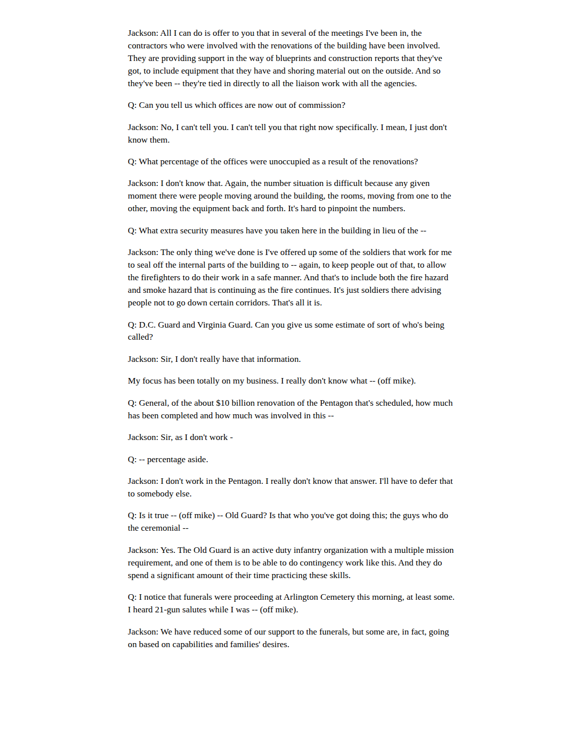Jackson: All I can do is offer to you that in several of the meetings I've been in, the contractors who were involved with the renovations of the building have been involved. They are providing support in the way of blueprints and construction reports that they've got, to include equipment that they have and shoring material out on the outside. And so they've been -- they're tied in directly to all the liaison work with all the agencies.
Q: Can you tell us which offices are now out of commission?
Jackson: No, I can't tell you. I can't tell you that right now specifically. I mean, I just don't know them.
Q: What percentage of the offices were unoccupied as a result of the renovations?
Jackson: I don't know that. Again, the number situation is difficult because any given moment there were people moving around the building, the rooms, moving from one to the other, moving the equipment back and forth. It's hard to pinpoint the numbers.
Q: What extra security measures have you taken here in the building in lieu of the --
Jackson: The only thing we've done is I've offered up some of the soldiers that work for me to seal off the internal parts of the building to -- again, to keep people out of that, to allow the firefighters to do their work in a safe manner. And that's to include both the fire hazard and smoke hazard that is continuing as the fire continues. It's just soldiers there advising people not to go down certain corridors. That's all it is.
Q: D.C. Guard and Virginia Guard. Can you give us some estimate of sort of who's being called?
Jackson: Sir, I don't really have that information.
My focus has been totally on my business. I really don't know what -- (off mike).
Q: General, of the about $10 billion renovation of the Pentagon that's scheduled, how much has been completed and how much was involved in this --
Jackson: Sir, as I don't work -
Q: -- percentage aside.
Jackson: I don't work in the Pentagon. I really don't know that answer. I'll have to defer that to somebody else.
Q: Is it true -- (off mike) -- Old Guard? Is that who you've got doing this; the guys who do the ceremonial --
Jackson: Yes. The Old Guard is an active duty infantry organization with a multiple mission requirement, and one of them is to be able to do contingency work like this. And they do spend a significant amount of their time practicing these skills.
Q: I notice that funerals were proceeding at Arlington Cemetery this morning, at least some. I heard 21-gun salutes while I was -- (off mike).
Jackson: We have reduced some of our support to the funerals, but some are, in fact, going on based on capabilities and families' desires.